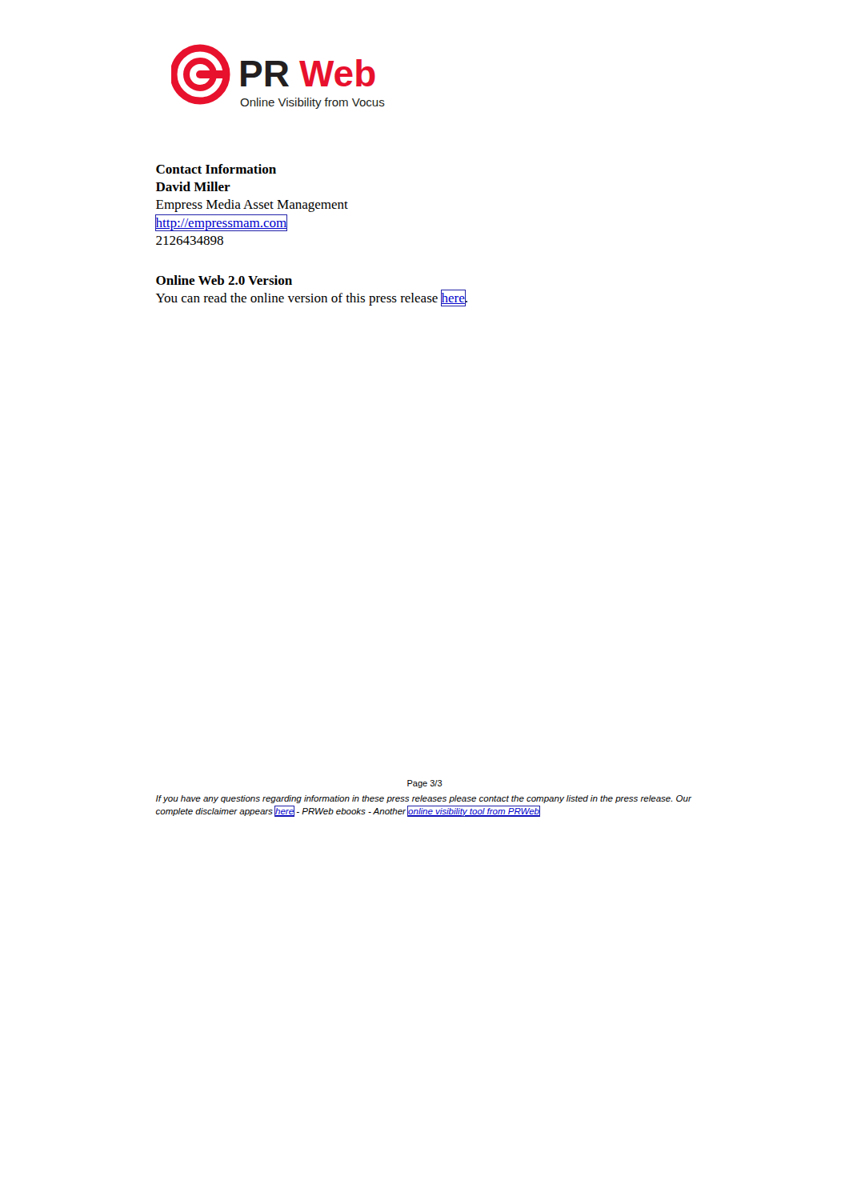PR Web Online Visibility from Vocus
Contact Information
David Miller
Empress Media Asset Management
http://empressmam.com
2126434898
Online Web 2.0 Version
You can read the online version of this press release here.
Page 3/3
If you have any questions regarding information in these press releases please contact the company listed in the press release. Our complete disclaimer appears here - PRWeb ebooks - Another online visibility tool from PRWeb